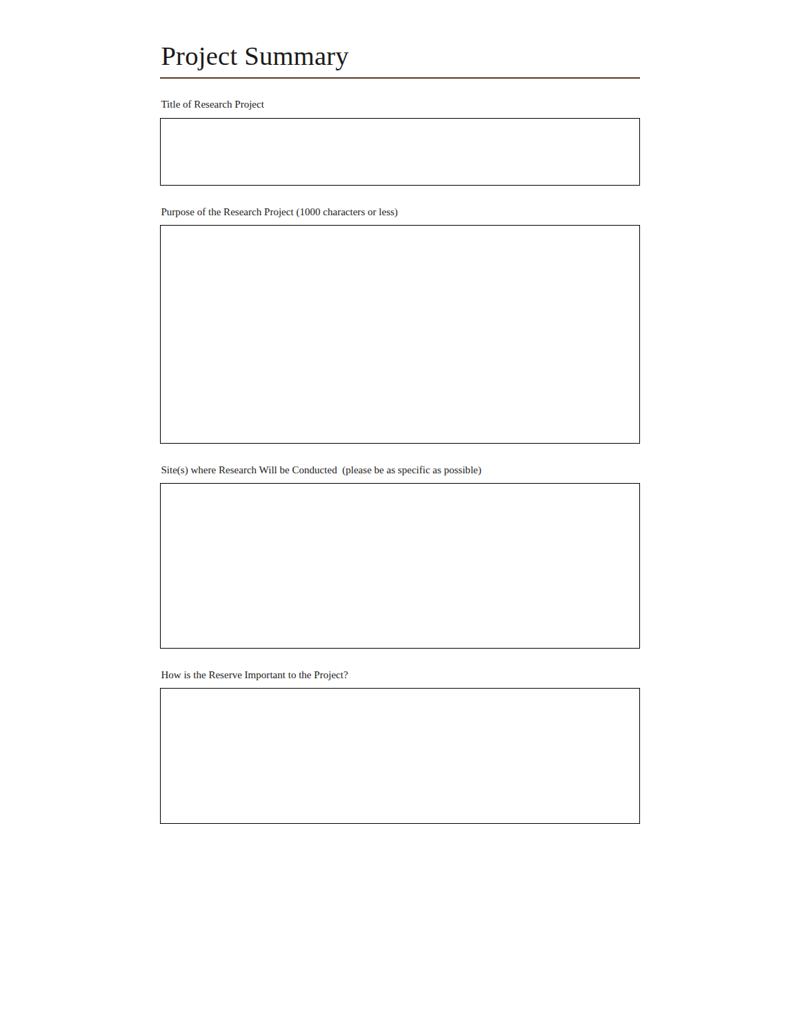Project Summary
Title of Research Project
Purpose of the Research Project (1000 characters or less)
Site(s) where Research Will be Conducted (please be as specific as possible)
How is the Reserve Important to the Project?